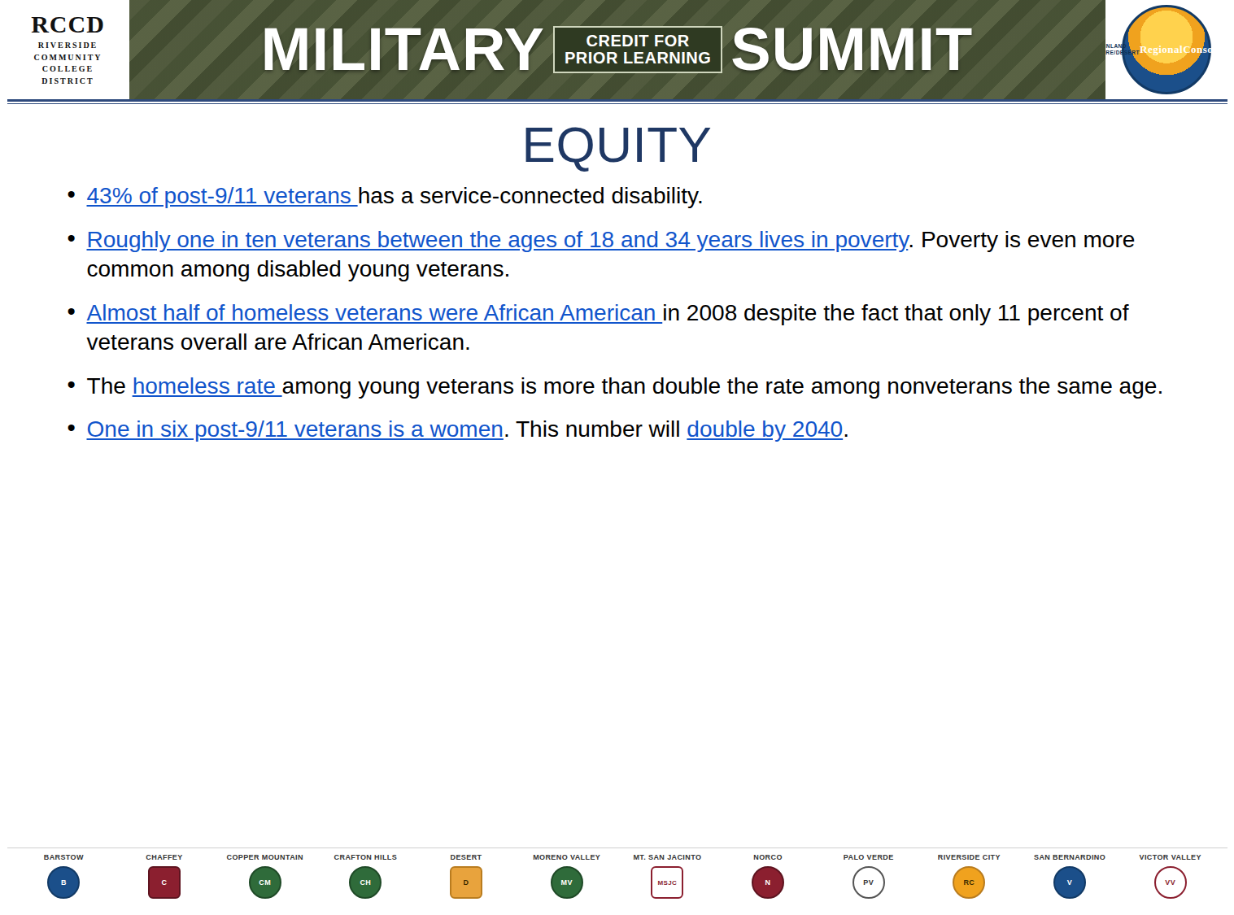RCCD RIVERSIDE COMMUNITY COLLEGE DISTRICT
MILITARY CREDIT FOR PRIOR LEARNING SUMMIT
INLAND EMPIRE/DESERT Regional Consortium
EQUITY
43% of post-9/11 veterans has a service-connected disability.
Roughly one in ten veterans between the ages of 18 and 34 years lives in poverty. Poverty is even more common among disabled young veterans.
Almost half of homeless veterans were African American in 2008 despite the fact that only 11 percent of veterans overall are African American.
The homeless rate among young veterans is more than double the rate among nonveterans the same age.
One in six post-9/11 veterans is a women. This number will double by 2040.
BARSTOW
B
CHAFFEY
C
COPPER MOUNTAIN
CM
CRAFTON HILLS
CH
DESERT
D
MORENO VALLEY
MV
MT. SAN JACINTO
MSJC
NORCO
N
PALO VERDE
PV
RIVERSIDE CITY
RC
SAN BERNARDINO
V
VICTOR VALLEY
VV